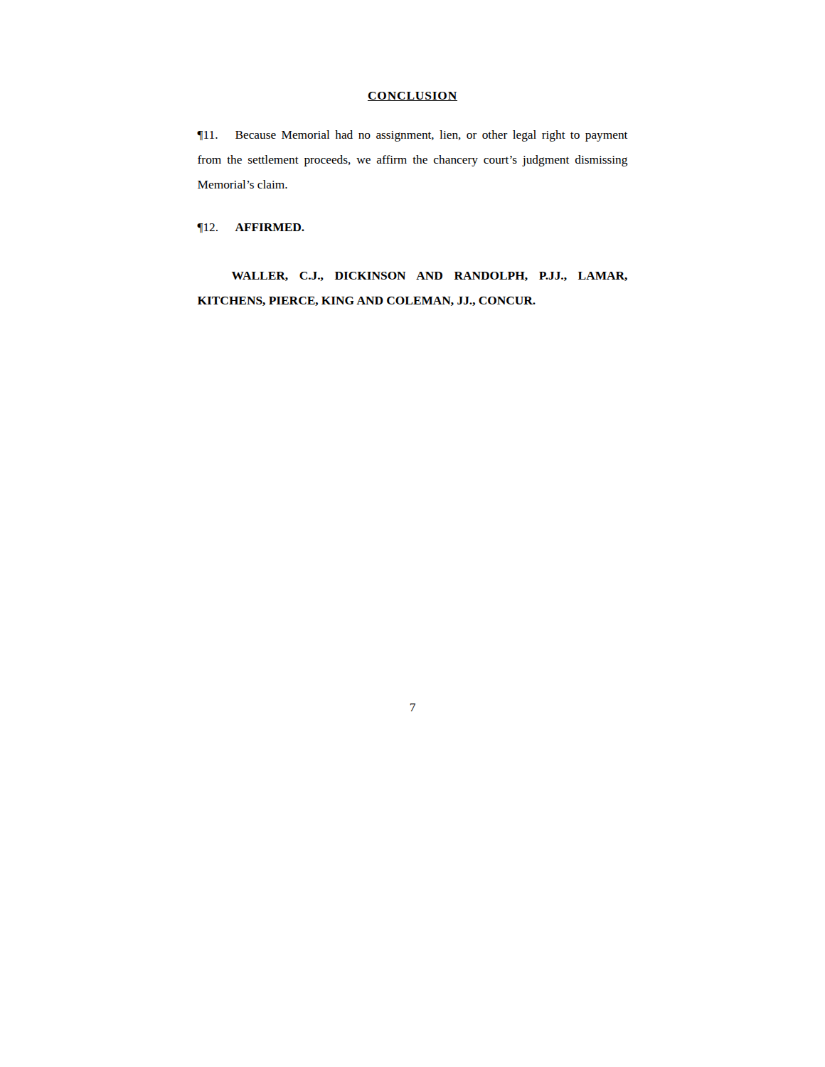CONCLUSION
¶11. Because Memorial had no assignment, lien, or other legal right to payment from the settlement proceeds, we affirm the chancery court’s judgment dismissing Memorial’s claim.
¶12. AFFIRMED.
WALLER, C.J., DICKINSON AND RANDOLPH, P.JJ., LAMAR, KITCHENS, PIERCE, KING AND COLEMAN, JJ., CONCUR.
7